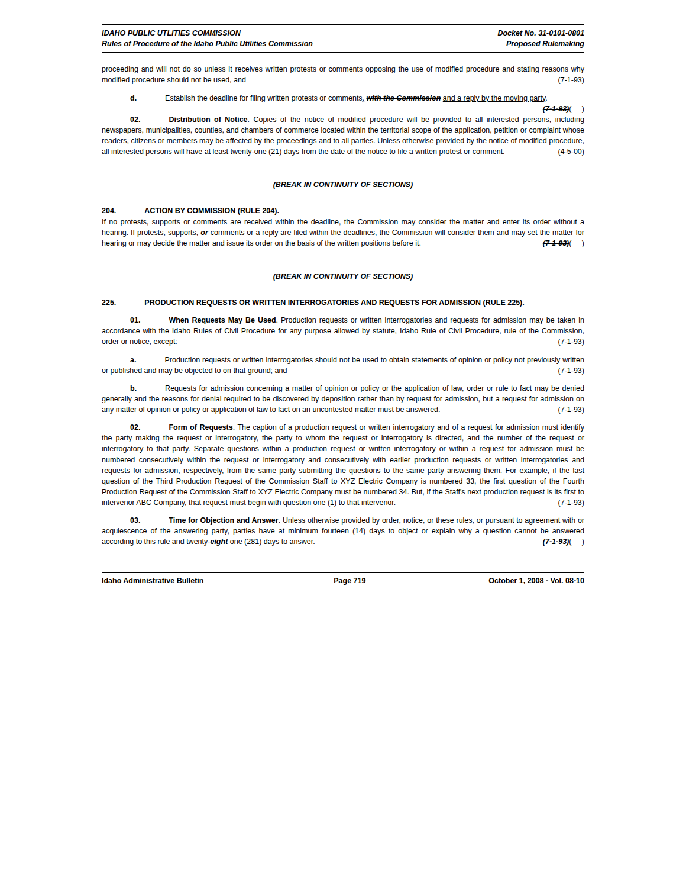| IDAHO PUBLIC UTLITIES COMMISSION | Docket No. 31-0101-0801 |
| Rules of Procedure of the Idaho Public Utilities Commission | Proposed Rulemaking |
proceeding and will not do so unless it receives written protests or comments opposing the use of modified procedure and stating reasons why modified procedure should not be used, and (7-1-93)
d. Establish the deadline for filing written protests or comments, with the Commission and a reply by the moving party. (7-1-93)( )
02. Distribution of Notice. Copies of the notice of modified procedure will be provided to all interested persons, including newspapers, municipalities, counties, and chambers of commerce located within the territorial scope of the application, petition or complaint whose readers, citizens or members may be affected by the proceedings and to all parties. Unless otherwise provided by the notice of modified procedure, all interested persons will have at least twenty-one (21) days from the date of the notice to file a written protest or comment. (4-5-00)
(BREAK IN CONTINUITY OF SECTIONS)
204. ACTION BY COMMISSION (RULE 204).
If no protests, supports or comments are received within the deadline, the Commission may consider the matter and enter its order without a hearing. If protests, supports, or comments or a reply are filed within the deadlines, the Commission will consider them and may set the matter for hearing or may decide the matter and issue its order on the basis of the written positions before it. (7-1-93)( )
(BREAK IN CONTINUITY OF SECTIONS)
225. PRODUCTION REQUESTS OR WRITTEN INTERROGATORIES AND REQUESTS FOR ADMISSION (RULE 225).
01. When Requests May Be Used. Production requests or written interrogatories and requests for admission may be taken in accordance with the Idaho Rules of Civil Procedure for any purpose allowed by statute, Idaho Rule of Civil Procedure, rule of the Commission, order or notice, except: (7-1-93)
a. Production requests or written interrogatories should not be used to obtain statements of opinion or policy not previously written or published and may be objected to on that ground; and (7-1-93)
b. Requests for admission concerning a matter of opinion or policy or the application of law, order or rule to fact may be denied generally and the reasons for denial required to be discovered by deposition rather than by request for admission, but a request for admission on any matter of opinion or policy or application of law to fact on an uncontested matter must be answered. (7-1-93)
02. Form of Requests. The caption of a production request or written interrogatory and of a request for admission must identify the party making the request or interrogatory, the party to whom the request or interrogatory is directed, and the number of the request or interrogatory to that party. Separate questions within a production request or written interrogatory or within a request for admission must be numbered consecutively within the request or interrogatory and consecutively with earlier production requests or written interrogatories and requests for admission, respectively, from the same party submitting the questions to the same party answering them. For example, if the last question of the Third Production Request of the Commission Staff to XYZ Electric Company is numbered 33, the first question of the Fourth Production Request of the Commission Staff to XYZ Electric Company must be numbered 34. But, if the Staff's next production request is its first to intervenor ABC Company, that request must begin with question one (1) to that intervenor. (7-1-93)
03. Time for Objection and Answer. Unless otherwise provided by order, notice, or these rules, or pursuant to agreement with or acquiescence of the answering party, parties have at minimum fourteen (14) days to object or explain why a question cannot be answered according to this rule and twenty-eight one (281) days to answer. (7-1-93)( )
| Idaho Administrative Bulletin | Page 719 | October 1, 2008 - Vol. 08-10 |